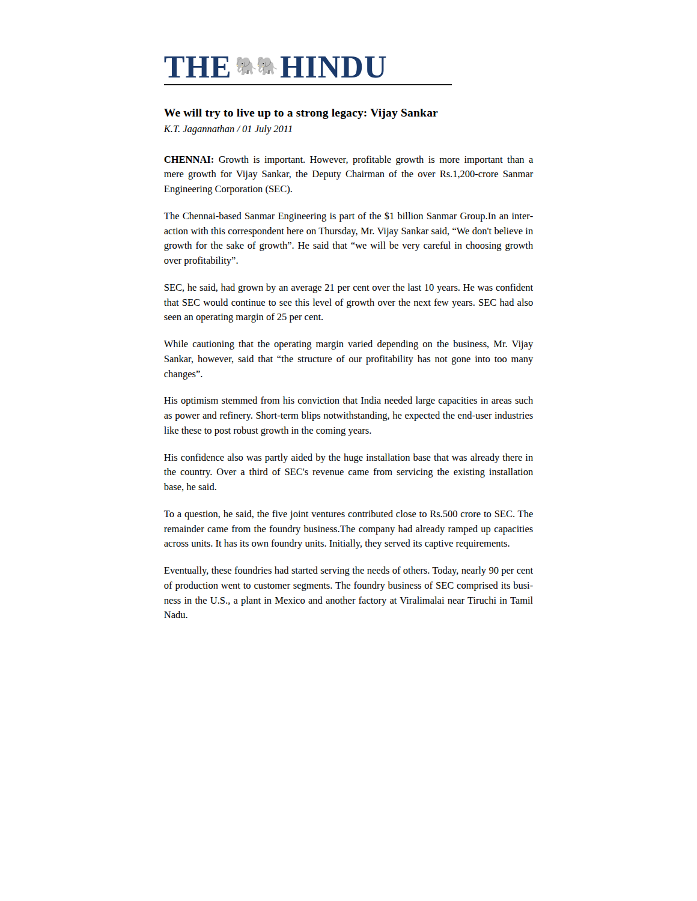THE 🐘🐘 HINDU
We will try to live up to a strong legacy: Vijay Sankar
K.T. Jagannathan / 01 July 2011
CHENNAI: Growth is important. However, profitable growth is more important than a mere growth for Vijay Sankar, the Deputy Chairman of the over Rs.1,200-crore Sanmar Engineering Corporation (SEC).
The Chennai-based Sanmar Engineering is part of the $1 billion Sanmar Group.In an interaction with this correspondent here on Thursday, Mr. Vijay Sankar said, “We don't believe in growth for the sake of growth”. He said that “we will be very careful in choosing growth over profitability”.
SEC, he said, had grown by an average 21 per cent over the last 10 years. He was confident that SEC would continue to see this level of growth over the next few years. SEC had also seen an operating margin of 25 per cent.
While cautioning that the operating margin varied depending on the business, Mr. Vijay Sankar, however, said that “the structure of our profitability has not gone into too many changes”.
His optimism stemmed from his conviction that India needed large capacities in areas such as power and refinery. Short-term blips notwithstanding, he expected the end-user industries like these to post robust growth in the coming years.
His confidence also was partly aided by the huge installation base that was already there in the country. Over a third of SEC's revenue came from servicing the existing installation base, he said.
To a question, he said, the five joint ventures contributed close to Rs.500 crore to SEC. The remainder came from the foundry business.The company had already ramped up capacities across units. It has its own foundry units. Initially, they served its captive requirements.
Eventually, these foundries had started serving the needs of others. Today, nearly 90 per cent of production went to customer segments. The foundry business of SEC comprised its business in the U.S., a plant in Mexico and another factory at Viralimalai near Tiruchi in Tamil Nadu.